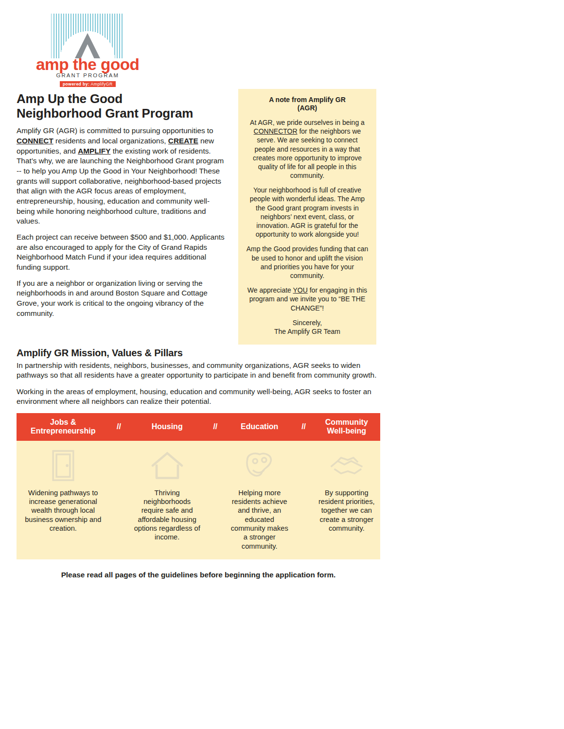amp the good
GRANT PROGRAM
powered by: AmplifyGR
Amp Up the Good
Neighborhood Grant Program
Amplify GR (AGR) is committed to pursuing opportunities to CONNECT residents and local organizations, CREATE new opportunities, and AMPLIFY the existing work of residents. That’s why, we are launching the Neighborhood Grant program -- to help you Amp Up the Good in Your Neighborhood! These grants will support collaborative, neighborhood-based projects that align with the AGR focus areas of employment, entrepreneurship, housing, education and community well- being while honoring neighborhood culture, traditions and values.
Each project can receive between $500 and $1,000. Applicants are also encouraged to apply for the City of Grand Rapids Neighborhood Match Fund if your idea requires additional funding support.
If you are a neighbor or organization living or serving the neighborhoods in and around Boston Square and Cottage Grove, your work is critical to the ongoing vibrancy of the community.
A note from Amplify GR
(AGR)
At AGR, we pride ourselves in being a CONNECTOR for the neighbors we serve. We are seeking to connect people and resources in a way that creates more opportunity to improve quality of life for all people in this community.
Your neighborhood is full of creative people with wonderful ideas. The Amp the Good grant program invests in neighbors’ next event, class, or innovation. AGR is grateful for the opportunity to work alongside you!
Amp the Good provides funding that can be used to honor and uplift the vision and priorities you have for your community.
We appreciate YOU for engaging in this program and we invite you to “BE THE CHANGE”!
Sincerely,
The Amplify GR Team
Amplify GR Mission, Values & Pillars
In partnership with residents, neighbors, businesses, and community organizations, AGR seeks to widen pathways so that all residents have a greater opportunity to participate in and benefit from community growth.
Working in the areas of employment, housing, education and community well-being, AGR seeks to foster an environment where all neighbors can realize their potential.
| Jobs & Entrepreneurship | // | Housing | // | Education | // | Community Well-being |
| --- | --- | --- | --- | --- | --- | --- |
| Widening pathways to increase generational wealth through local business ownership and creation. | | Thriving neighborhoods require safe and affordable housing options regardless of income. | | Helping more residents achieve and thrive, an educated community makes a stronger community. | | By supporting resident priorities, together we can create a stronger community. |
Please read all pages of the guidelines before beginning the application form.